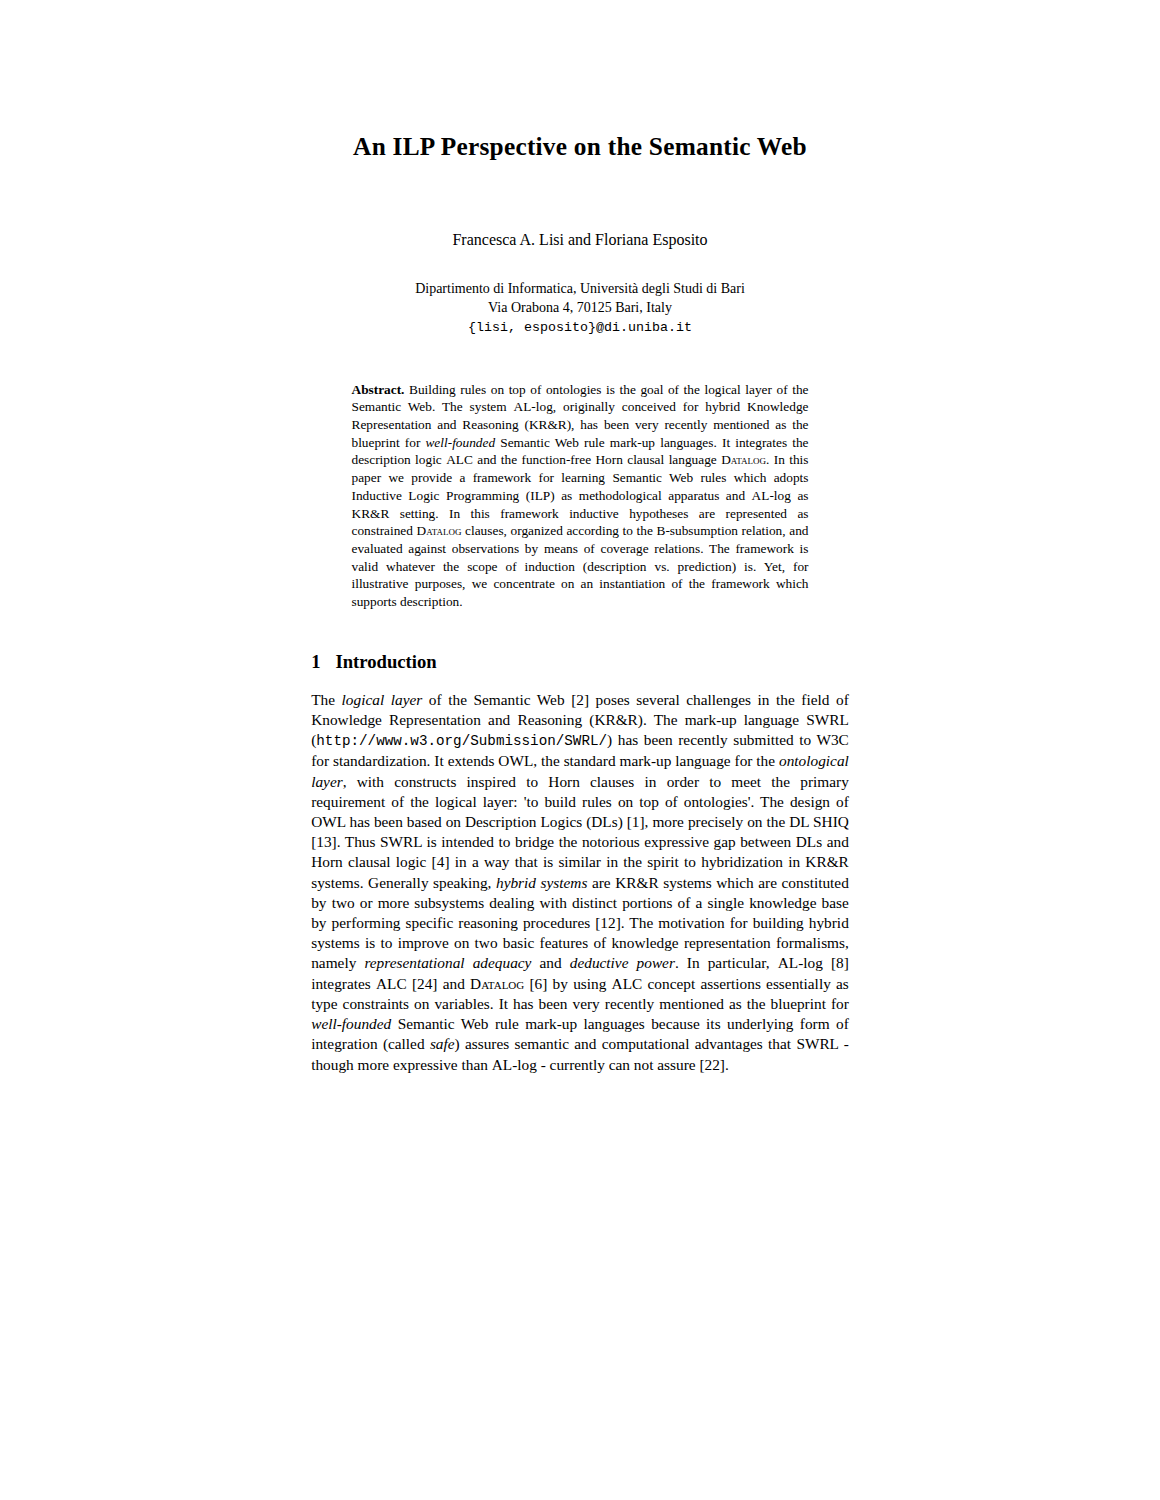An ILP Perspective on the Semantic Web
Francesca A. Lisi and Floriana Esposito
Dipartimento di Informatica, Università degli Studi di Bari
Via Orabona 4, 70125 Bari, Italy
{lisi, esposito}@di.uniba.it
Abstract. Building rules on top of ontologies is the goal of the logical layer of the Semantic Web. The system AL-log, originally conceived for hybrid Knowledge Representation and Reasoning (KR&R), has been very recently mentioned as the blueprint for well-founded Semantic Web rule mark-up languages. It integrates the description logic ALC and the function-free Horn clausal language Datalog. In this paper we provide a framework for learning Semantic Web rules which adopts Inductive Logic Programming (ILP) as methodological apparatus and AL-log as KR&R setting. In this framework inductive hypotheses are represented as constrained Datalog clauses, organized according to the B-subsumption relation, and evaluated against observations by means of coverage relations. The framework is valid whatever the scope of induction (description vs. prediction) is. Yet, for illustrative purposes, we concentrate on an instantiation of the framework which supports description.
1 Introduction
The logical layer of the Semantic Web [2] poses several challenges in the field of Knowledge Representation and Reasoning (KR&R). The mark-up language SWRL (http://www.w3.org/Submission/SWRL/) has been recently submitted to W3C for standardization. It extends OWL, the standard mark-up language for the ontological layer, with constructs inspired to Horn clauses in order to meet the primary requirement of the logical layer: 'to build rules on top of ontologies'. The design of OWL has been based on Description Logics (DLs) [1], more precisely on the DL SHIQ [13]. Thus SWRL is intended to bridge the notorious expressive gap between DLs and Horn clausal logic [4] in a way that is similar in the spirit to hybridization in KR&R systems. Generally speaking, hybrid systems are KR&R systems which are constituted by two or more subsystems dealing with distinct portions of a single knowledge base by performing specific reasoning procedures [12]. The motivation for building hybrid systems is to improve on two basic features of knowledge representation formalisms, namely representational adequacy and deductive power. In particular, AL-log [8] integrates ALC [24] and Datalog [6] by using ALC concept assertions essentially as type constraints on variables. It has been very recently mentioned as the blueprint for well-founded Semantic Web rule mark-up languages because its underlying form of integration (called safe) assures semantic and computational advantages that SWRL - though more expressive than AL-log - currently can not assure [22].